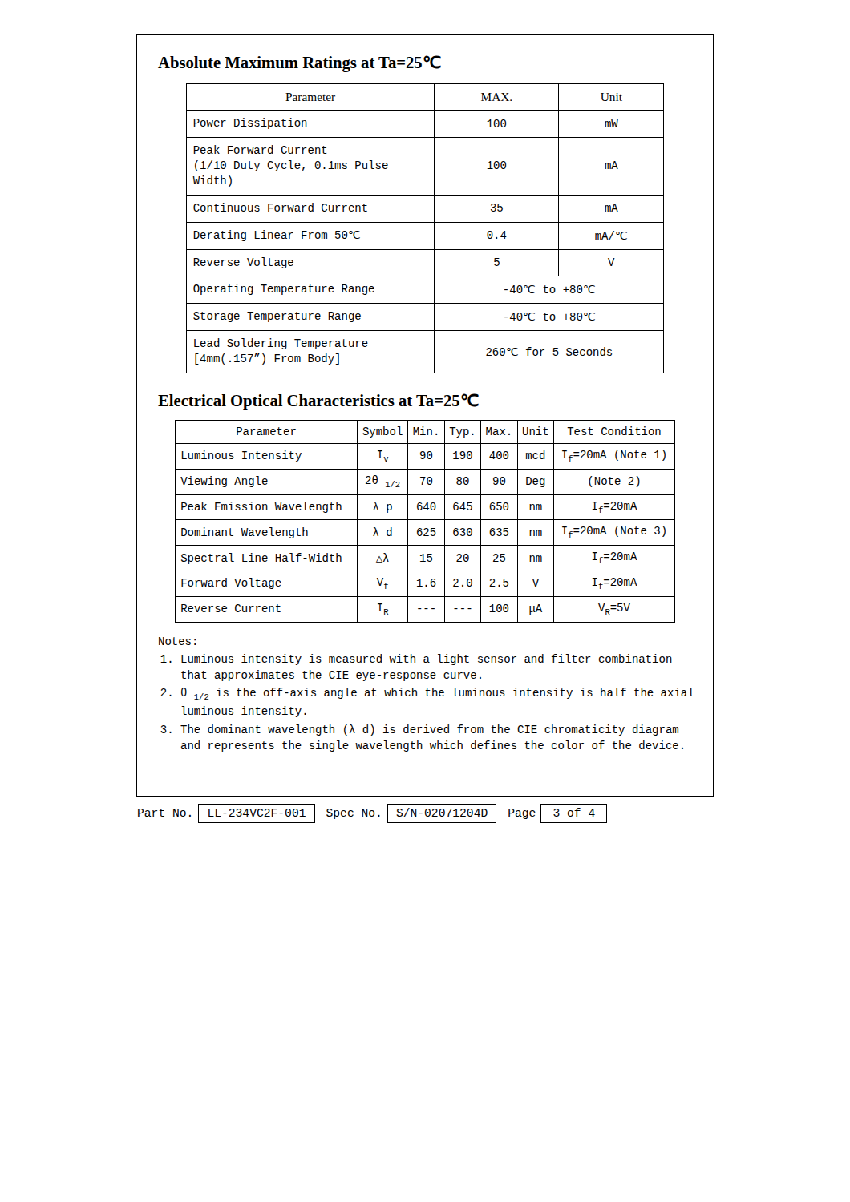Absolute Maximum Ratings at Ta=25℃
| Parameter | MAX. | Unit |
| --- | --- | --- |
| Power Dissipation | 100 | mW |
| Peak Forward Current (1/10 Duty Cycle, 0.1ms Pulse Width) | 100 | mA |
| Continuous Forward Current | 35 | mA |
| Derating Linear From 50℃ | 0.4 | mA/℃ |
| Reverse Voltage | 5 | V |
| Operating Temperature Range | -40℃ to +80℃ |
| Storage Temperature Range | -40℃ to +80℃ |
| Lead Soldering Temperature [4mm(.157”) From Body] | 260℃ for 5 Seconds |
Electrical Optical Characteristics at Ta=25℃
| Parameter | Symbol | Min. | Typ. | Max. | Unit | Test Condition |
| --- | --- | --- | --- | --- | --- | --- |
| Luminous Intensity | I v | 90 | 190 | 400 | mcd | I f =20mA (Note 1) |
| Viewing Angle | 2θ 1/2 | 70 | 80 | 90 | Deg | (Note 2) |
| Peak Emission Wavelength | λ p | 640 | 645 | 650 | nm | I f =20mA |
| Dominant Wavelength | λ d | 625 | 630 | 635 | nm | I f =20mA (Note 3) |
| Spectral Line Half-Width | △λ | 15 | 20 | 25 | nm | I f =20mA |
| Forward Voltage | V f | 1.6 | 2.0 | 2.5 | V | I f =20mA |
| Reverse Current | I R | --- | --- | 100 | μA | V R =5V |
Notes:
Luminous intensity is measured with a light sensor and filter combination that approximates the CIE eye-response curve.
θ 1/2 is the off-axis angle at which the luminous intensity is half the axial luminous intensity.
The dominant wavelength (λ d) is derived from the CIE chromaticity diagram and represents the single wavelength which defines the color of the device.
Part No. LL-234VC2F-001 Spec No. S/N-02071204D Page 3 of 4